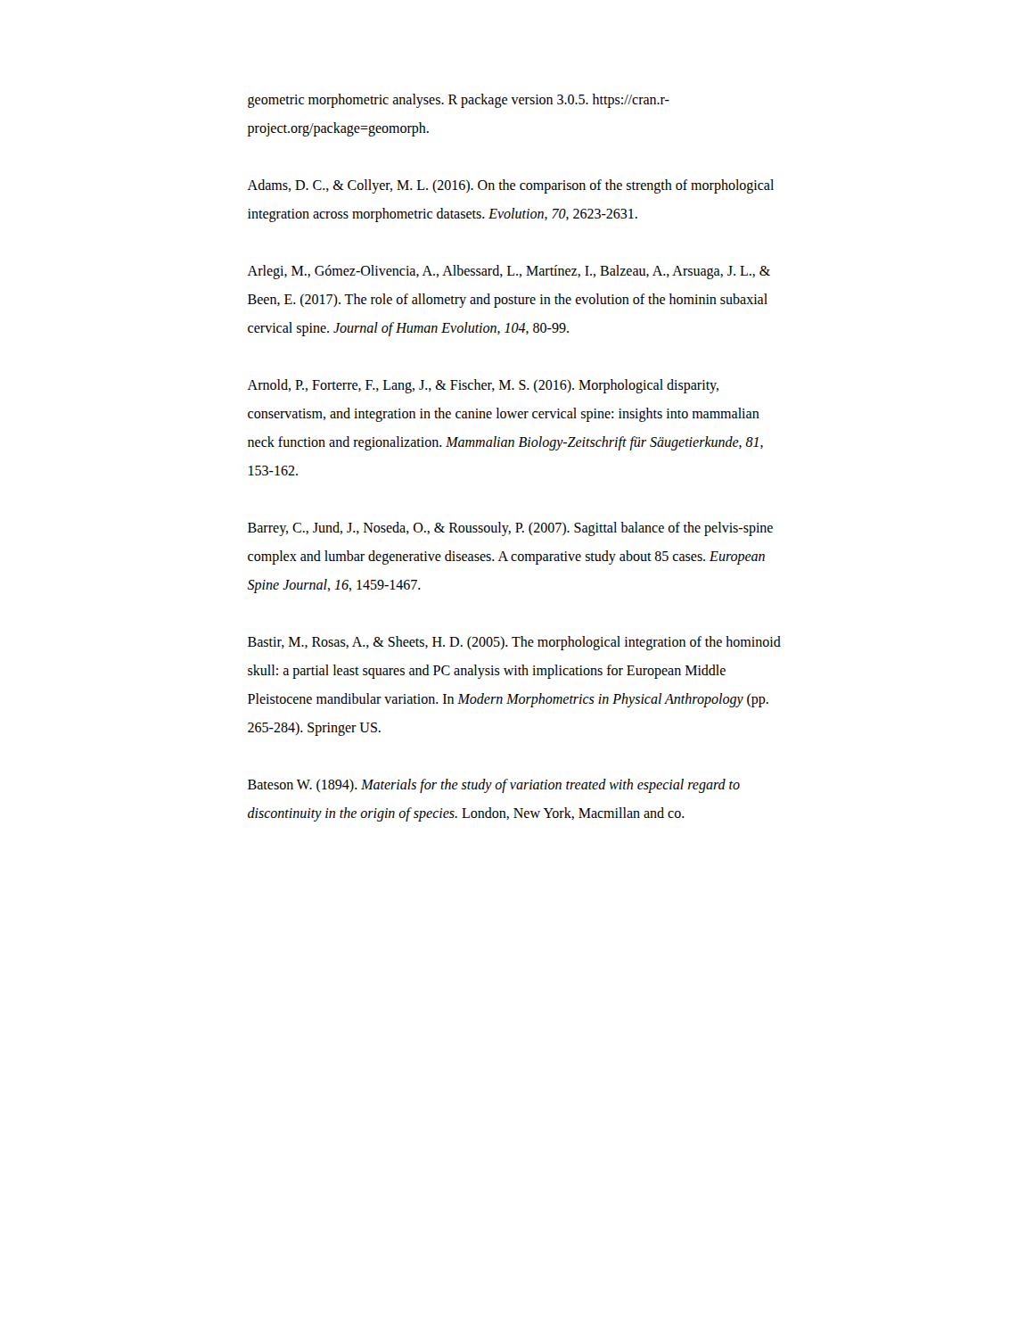geometric morphometric analyses. R package version 3.0.5. https://cran.r-project.org/package=geomorph.
Adams, D. C., & Collyer, M. L. (2016). On the comparison of the strength of morphological integration across morphometric datasets. Evolution, 70, 2623-2631.
Arlegi, M., Gómez-Olivencia, A., Albessard, L., Martínez, I., Balzeau, A., Arsuaga, J. L., & Been, E. (2017). The role of allometry and posture in the evolution of the hominin subaxial cervical spine. Journal of Human Evolution, 104, 80-99.
Arnold, P., Forterre, F., Lang, J., & Fischer, M. S. (2016). Morphological disparity, conservatism, and integration in the canine lower cervical spine: insights into mammalian neck function and regionalization. Mammalian Biology-Zeitschrift für Säugetierkunde, 81, 153-162.
Barrey, C., Jund, J., Noseda, O., & Roussouly, P. (2007). Sagittal balance of the pelvis-spine complex and lumbar degenerative diseases. A comparative study about 85 cases. European Spine Journal, 16, 1459-1467.
Bastir, M., Rosas, A., & Sheets, H. D. (2005). The morphological integration of the hominoid skull: a partial least squares and PC analysis with implications for European Middle Pleistocene mandibular variation. In Modern Morphometrics in Physical Anthropology (pp. 265-284). Springer US.
Bateson W. (1894). Materials for the study of variation treated with especial regard to discontinuity in the origin of species. London, New York, Macmillan and co.